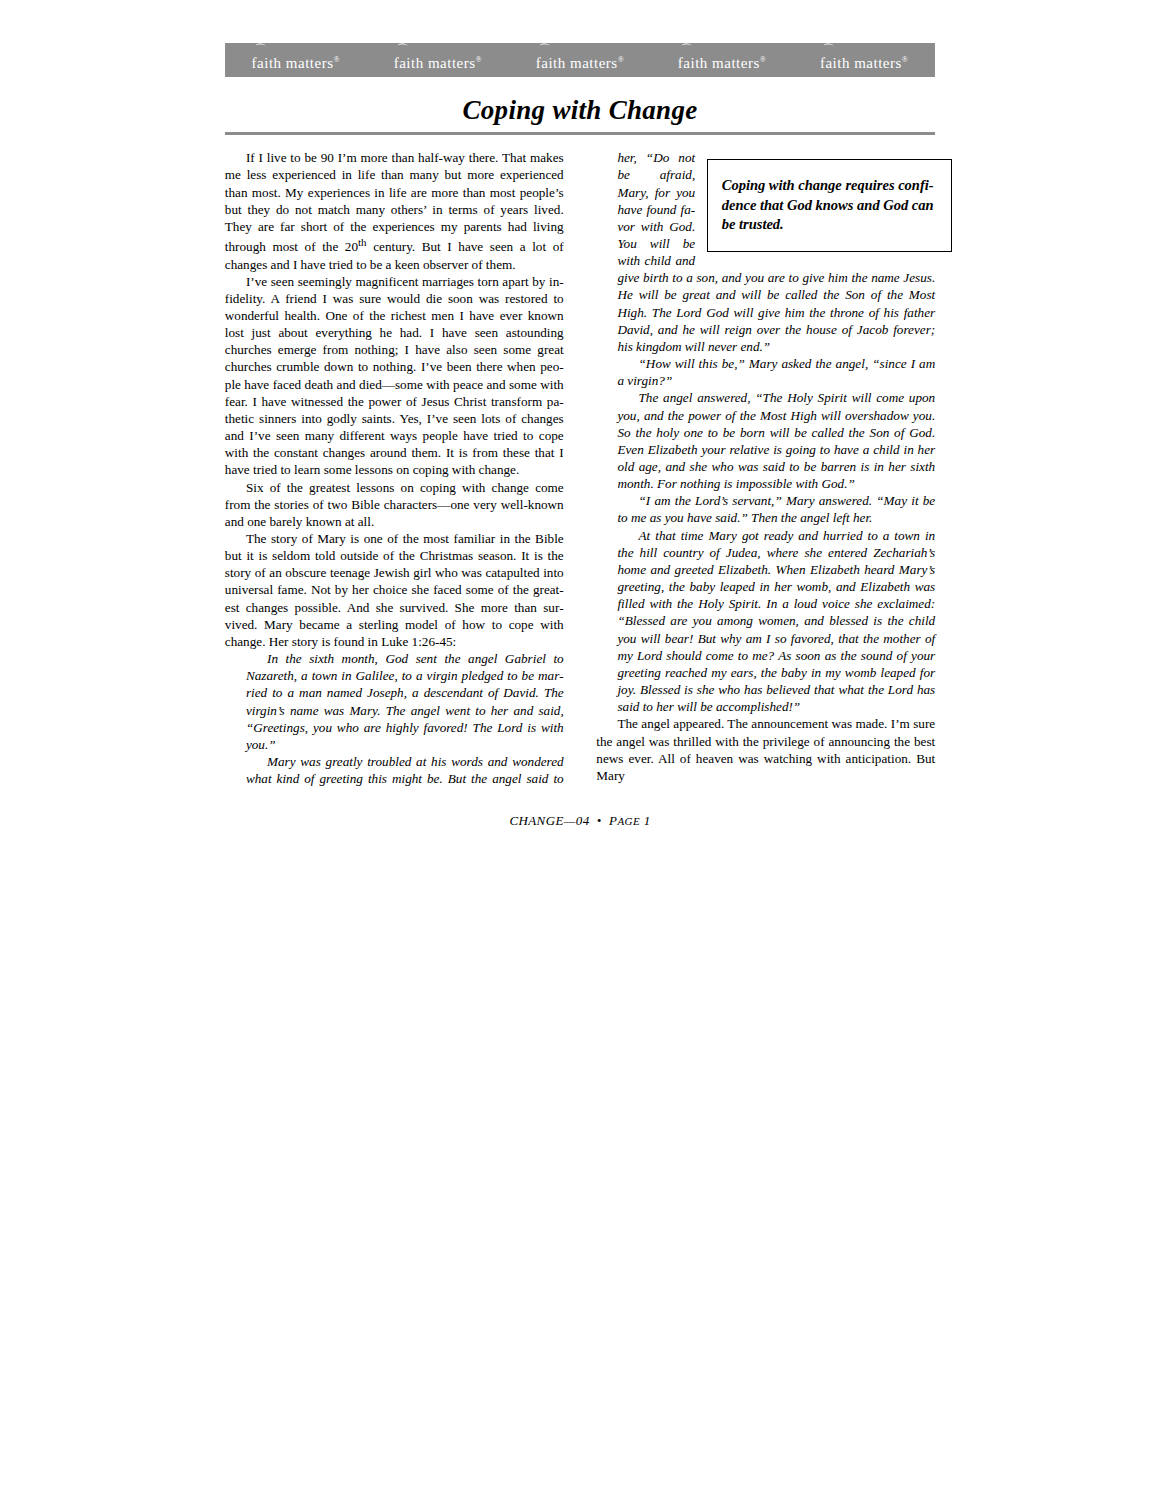⌒faith matters® ⌒faith matters® ⌒faith matters® ⌒faith matters® ⌒faith matters®
Coping with Change
If I live to be 90 I’m more than half-way there. That makes me less experienced in life than many but more experienced than most. My experiences in life are more than most people’s but they do not match many others’ in terms of years lived. They are far short of the experiences my parents had living through most of the 20th century. But I have seen a lot of changes and I have tried to be a keen observer of them.
I’ve seen seemingly magnificent marriages torn apart by infidelity. A friend I was sure would die soon was restored to wonderful health. One of the richest men I have ever known lost just about everything he had. I have seen astounding churches emerge from nothing; I have also seen some great churches crumble down to nothing. I’ve been there when people have faced death and died—some with peace and some with fear. I have witnessed the power of Jesus Christ transform pathetic sinners into godly saints. Yes, I’ve seen lots of changes and I’ve seen many different ways people have tried to cope with the constant changes around them. It is from these that I have tried to learn some lessons on coping with change.
Six of the greatest lessons on coping with change come from the stories of two Bible characters—one very well-known and one barely known at all.
The story of Mary is one of the most familiar in the Bible but it is seldom told outside of the Christmas season. It is the story of an obscure teenage Jewish girl who was catapulted into universal fame. Not by her choice she faced some of the greatest changes possible. And she survived. She more than survived. Mary became a sterling model of how to cope with change. Her story is found in Luke 1:26-45:
In the sixth month, God sent the angel Gabriel to Nazareth, a town in Galilee, to a virgin pledged to be married to a man named Joseph, a descendant of David. The virgin’s name was Mary. The angel went to her and said, “Greetings, you who are highly favored! The Lord is with you.”
Coping with change requires confidence that God knows and God can be trusted.
Mary was greatly troubled at his words and wondered what kind of greeting this might be. But the angel said to her, “Do not be afraid, Mary, for you have found favor with God. You will be with child and give birth to a son, and you are to give him the name Jesus. He will be great and will be called the Son of the Most High. The Lord God will give him the throne of his father David, and he will reign over the house of Jacob forever; his kingdom will never end.”
“How will this be,” Mary asked the angel, “since I am a virgin?”
The angel answered, “The Holy Spirit will come upon you, and the power of the Most High will overshadow you. So the holy one to be born will be called the Son of God. Even Elizabeth your relative is going to have a child in her old age, and she who was said to be barren is in her sixth month. For nothing is impossible with God.”
“I am the Lord’s servant,” Mary answered. “May it be to me as you have said.” Then the angel left her.
At that time Mary got ready and hurried to a town in the hill country of Judea, where she entered Zechariah’s home and greeted Elizabeth. When Elizabeth heard Mary’s greeting, the baby leaped in her womb, and Elizabeth was filled with the Holy Spirit. In a loud voice she exclaimed: “Blessed are you among women, and blessed is the child you will bear! But why am I so favored, that the mother of my Lord should come to me? As soon as the sound of your greeting reached my ears, the baby in my womb leaped for joy. Blessed is she who has believed that what the Lord has said to her will be accomplished!”
The angel appeared. The announcement was made. I’m sure the angel was thrilled with the privilege of announcing the best news ever. All of heaven was watching with anticipation. But Mary
CHANGE—04 • PAGE 1